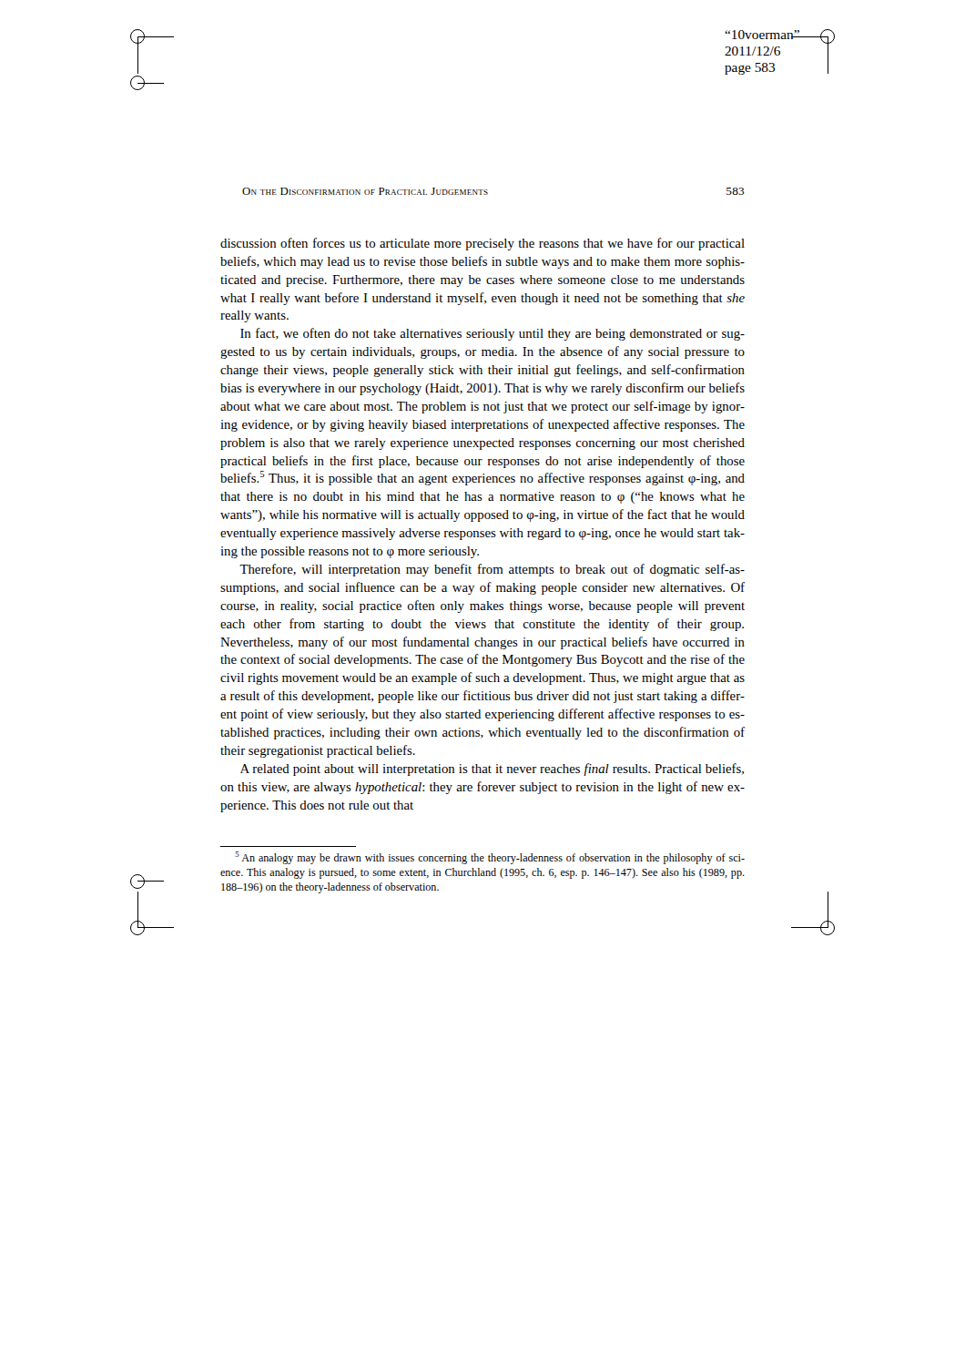“10voerman”
2011/12/6
page 583
On the Disconfirmation of Practical Judgements 583
discussion often forces us to articulate more precisely the reasons that we have for our practical beliefs, which may lead us to revise those beliefs in subtle ways and to make them more sophisticated and precise. Furthermore, there may be cases where someone close to me understands what I really want before I understand it myself, even though it need not be something that she really wants.
In fact, we often do not take alternatives seriously until they are being demonstrated or suggested to us by certain individuals, groups, or media. In the absence of any social pressure to change their views, people generally stick with their initial gut feelings, and self-confirmation bias is everywhere in our psychology (Haidt, 2001). That is why we rarely disconfirm our beliefs about what we care about most. The problem is not just that we protect our self-image by ignoring evidence, or by giving heavily biased interpretations of unexpected affective responses. The problem is also that we rarely experience unexpected responses concerning our most cherished practical beliefs in the first place, because our responses do not arise independently of those beliefs.5 Thus, it is possible that an agent experiences no affective responses against φ-ing, and that there is no doubt in his mind that he has a normative reason to φ (“he knows what he wants”), while his normative will is actually opposed to φ-ing, in virtue of the fact that he would eventually experience massively adverse responses with regard to φ-ing, once he would start taking the possible reasons not to φ more seriously.
Therefore, will interpretation may benefit from attempts to break out of dogmatic self-assumptions, and social influence can be a way of making people consider new alternatives. Of course, in reality, social practice often only makes things worse, because people will prevent each other from starting to doubt the views that constitute the identity of their group. Nevertheless, many of our most fundamental changes in our practical beliefs have occurred in the context of social developments. The case of the Montgomery Bus Boycott and the rise of the civil rights movement would be an example of such a development. Thus, we might argue that as a result of this development, people like our fictitious bus driver did not just start taking a different point of view seriously, but they also started experiencing different affective responses to established practices, including their own actions, which eventually led to the disconfirmation of their segregationist practical beliefs.
A related point about will interpretation is that it never reaches final results. Practical beliefs, on this view, are always hypothetical: they are forever subject to revision in the light of new experience. This does not rule out that
5 An analogy may be drawn with issues concerning the theory-ladenness of observation in the philosophy of science. This analogy is pursued, to some extent, in Churchland (1995, ch. 6, esp. p. 146–147). See also his (1989, pp. 188–196) on the theory-ladenness of observation.